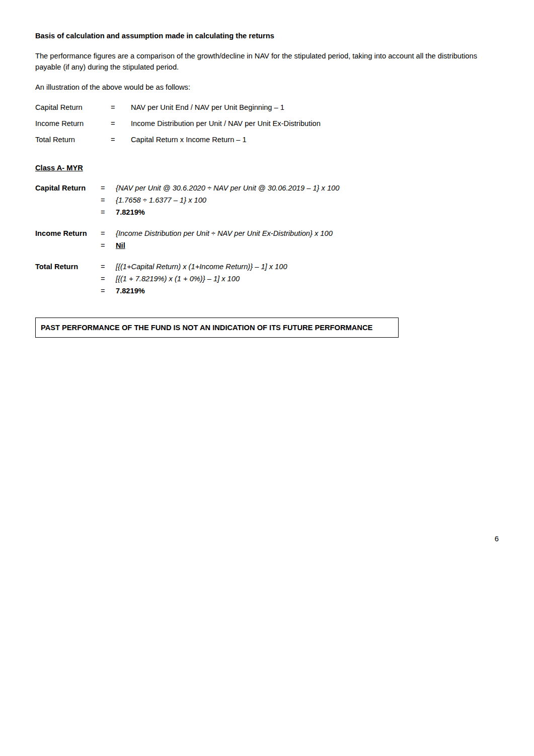Basis of calculation and assumption made in calculating the returns
The performance figures are a comparison of the growth/decline in NAV for the stipulated period, taking into account all the distributions payable (if any) during the stipulated period.
An illustration of the above would be as follows:
| Capital Return | = | NAV per Unit End / NAV per Unit Beginning – 1 |
| Income Return | = | Income Distribution per Unit / NAV per Unit Ex-Distribution |
| Total Return | = | Capital Return x Income Return – 1 |
Class A- MYR
| Capital Return | = | {NAV per Unit @ 30.6.2020 ÷ NAV per Unit @ 30.06.2019 – 1} x 100 |
| | = | {1.7658 ÷ 1.6377 – 1} x 100 |
| | = | 7.8219% |
| Income Return | = | {Income Distribution per Unit ÷ NAV per Unit Ex-Distribution} x 100 |
| | = | Nil |
| Total Return | = | [{(1+Capital Return) x (1+Income Return)} – 1] x 100 |
| | = | [{(1 + 7.8219%) x (1 + 0%)} – 1] x 100 |
| | = | 7.8219% |
PAST PERFORMANCE OF THE FUND IS NOT AN INDICATION OF ITS FUTURE PERFORMANCE
6